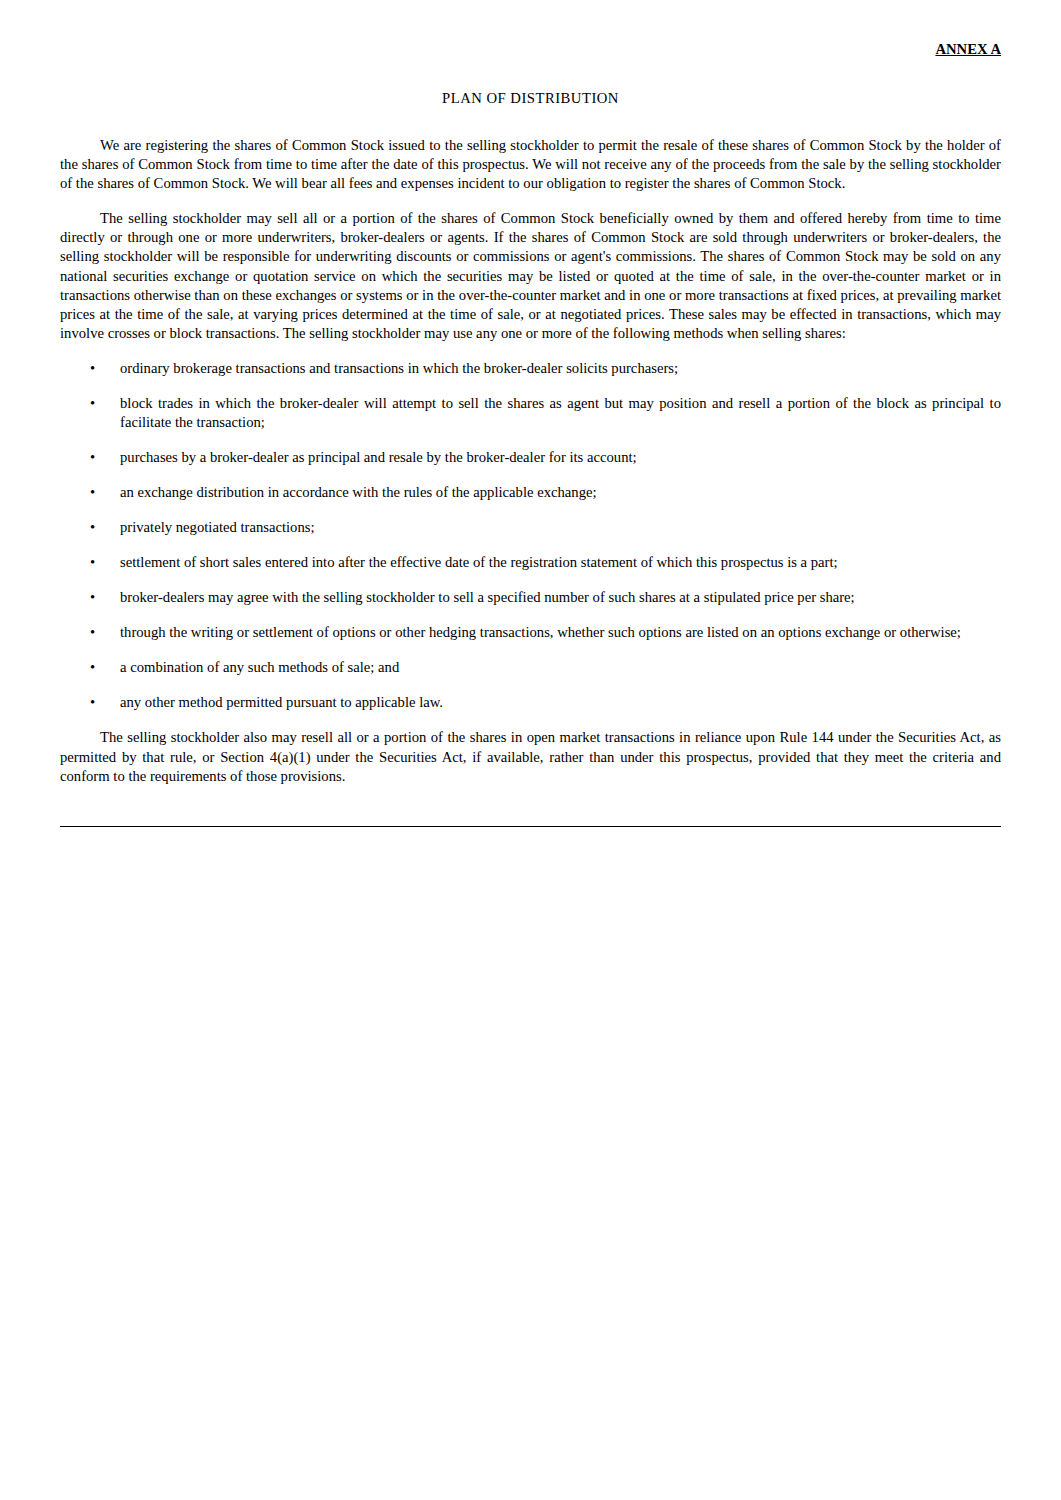ANNEX A
PLAN OF DISTRIBUTION
We are registering the shares of Common Stock issued to the selling stockholder to permit the resale of these shares of Common Stock by the holder of the shares of Common Stock from time to time after the date of this prospectus. We will not receive any of the proceeds from the sale by the selling stockholder of the shares of Common Stock. We will bear all fees and expenses incident to our obligation to register the shares of Common Stock.
The selling stockholder may sell all or a portion of the shares of Common Stock beneficially owned by them and offered hereby from time to time directly or through one or more underwriters, broker-dealers or agents. If the shares of Common Stock are sold through underwriters or broker-dealers, the selling stockholder will be responsible for underwriting discounts or commissions or agent's commissions. The shares of Common Stock may be sold on any national securities exchange or quotation service on which the securities may be listed or quoted at the time of sale, in the over-the-counter market or in transactions otherwise than on these exchanges or systems or in the over-the-counter market and in one or more transactions at fixed prices, at prevailing market prices at the time of the sale, at varying prices determined at the time of sale, or at negotiated prices. These sales may be effected in transactions, which may involve crosses or block transactions. The selling stockholder may use any one or more of the following methods when selling shares:
ordinary brokerage transactions and transactions in which the broker-dealer solicits purchasers;
block trades in which the broker-dealer will attempt to sell the shares as agent but may position and resell a portion of the block as principal to facilitate the transaction;
purchases by a broker-dealer as principal and resale by the broker-dealer for its account;
an exchange distribution in accordance with the rules of the applicable exchange;
privately negotiated transactions;
settlement of short sales entered into after the effective date of the registration statement of which this prospectus is a part;
broker-dealers may agree with the selling stockholder to sell a specified number of such shares at a stipulated price per share;
through the writing or settlement of options or other hedging transactions, whether such options are listed on an options exchange or otherwise;
a combination of any such methods of sale; and
any other method permitted pursuant to applicable law.
The selling stockholder also may resell all or a portion of the shares in open market transactions in reliance upon Rule 144 under the Securities Act, as permitted by that rule, or Section 4(a)(1) under the Securities Act, if available, rather than under this prospectus, provided that they meet the criteria and conform to the requirements of those provisions.